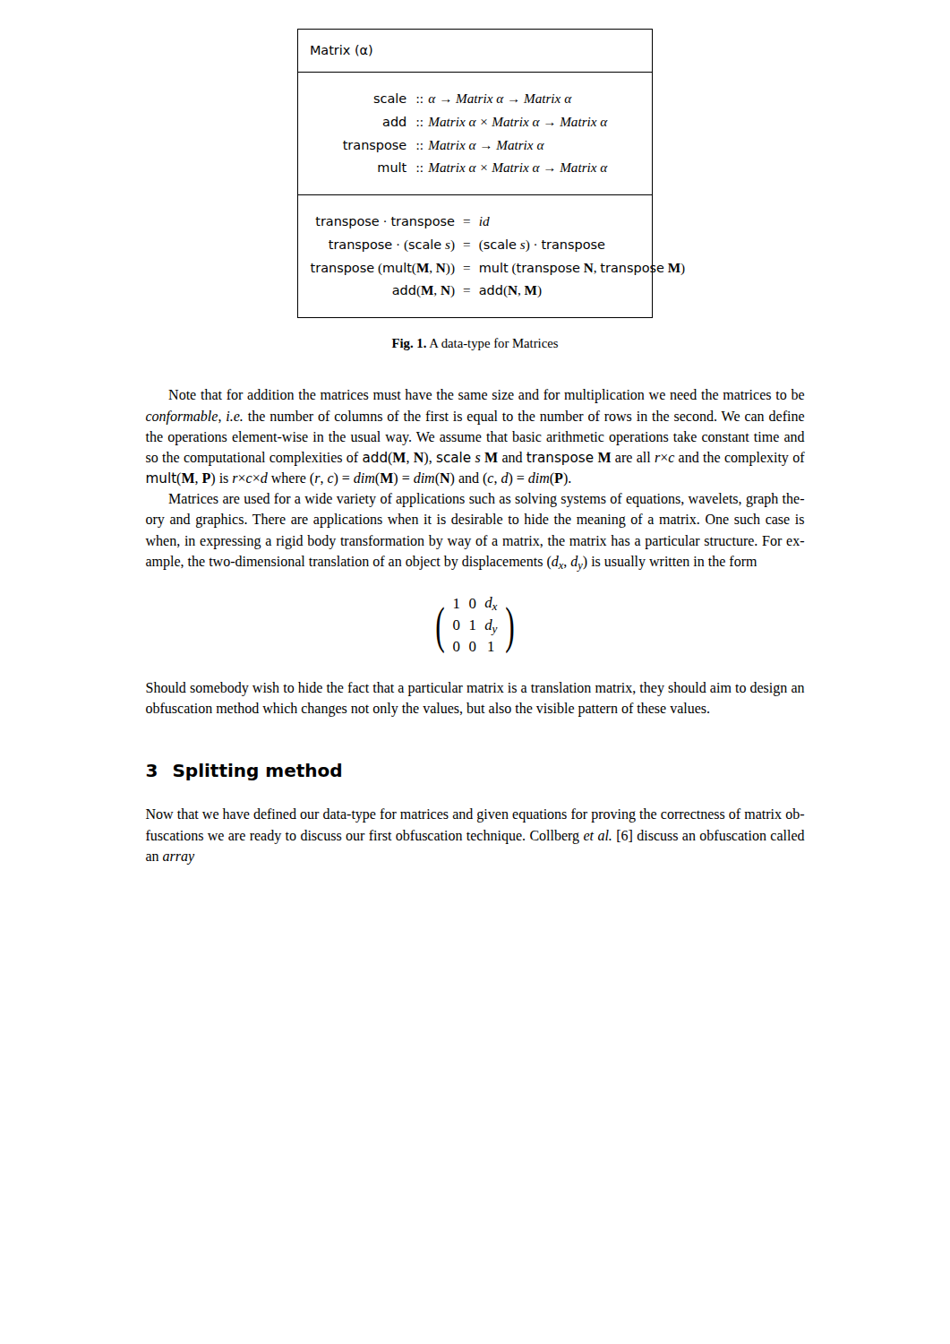Matrix (α)
| scale | :: | α → Matrix α → Matrix α |
| add | :: | Matrix α × Matrix α → Matrix α |
| transpose | :: | Matrix α → Matrix α |
| mult | :: | Matrix α × Matrix α → Matrix α |
| transpose · transpose | = | id |
| transpose · ( scale s ) | = | ( scale s ) · transpose |
| transpose ( mult ( M , N )) | = | mult ( transpose N , transpose M ) |
| add ( M , N ) | = | add ( N , M ) |
Fig. 1. A data-type for Matrices
Note that for addition the matrices must have the same size and for multiplication we need the matrices to be conformable, i.e. the number of columns of the first is equal to the number of rows in the second. We can define the operations element-wise in the usual way. We assume that basic arithmetic operations take constant time and so the computational complexities of add(M, N), scale s M and transpose M are all r×c and the complexity of mult(M, P) is r×c×d where (r, c) = dim(M) = dim(N) and (c, d) = dim(P).
Matrices are used for a wide variety of applications such as solving systems of equations, wavelets, graph theory and graphics. There are applications when it is desirable to hide the meaning of a matrix. One such case is when, in expressing a rigid body transformation by way of a matrix, the matrix has a particular structure. For example, the two-dimensional translation of an object by displacements (dx, dy) is usually written in the form
(
| 1 | 0 | d x |
| 0 | 1 | d y |
| 0 | 0 | 1 |
)
Should somebody wish to hide the fact that a particular matrix is a translation matrix, they should aim to design an obfuscation method which changes not only the values, but also the visible pattern of these values.
3 Splitting method
Now that we have defined our data-type for matrices and given equations for proving the correctness of matrix obfuscations we are ready to discuss our first obfuscation technique. Collberg et al. [6] discuss an obfuscation called an array